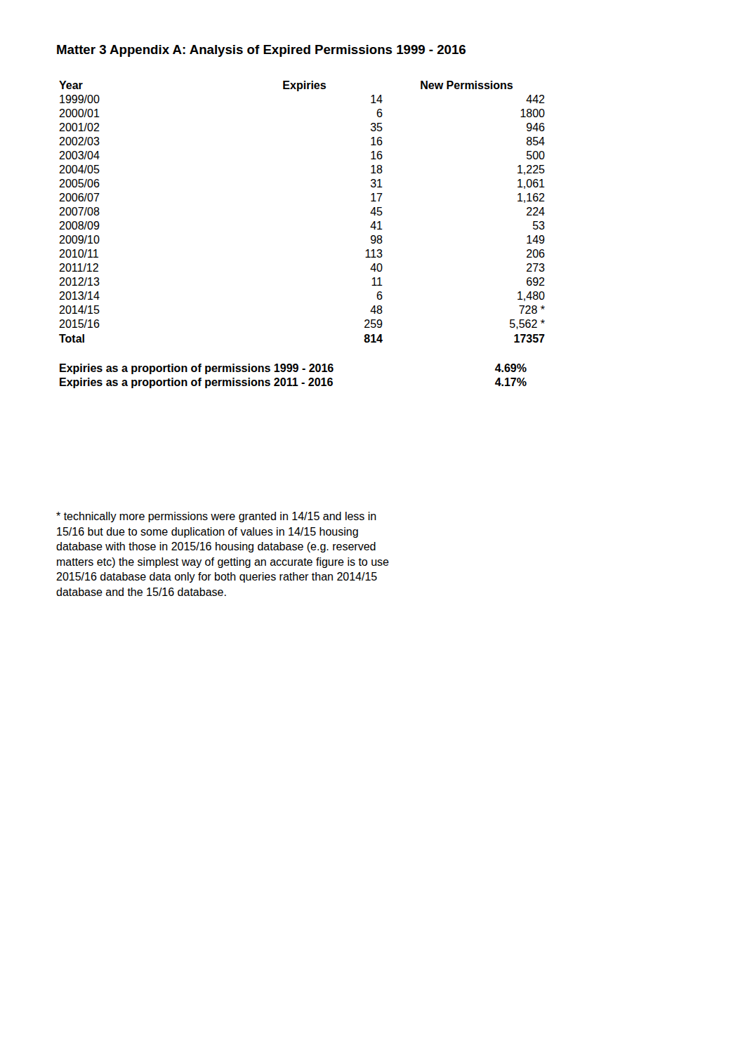Matter 3 Appendix A: Analysis of Expired Permissions 1999 - 2016
| Year | Expiries | New Permissions |
| --- | --- | --- |
| 1999/00 | 14 | 442 |
| 2000/01 | 6 | 1800 |
| 2001/02 | 35 | 946 |
| 2002/03 | 16 | 854 |
| 2003/04 | 16 | 500 |
| 2004/05 | 18 | 1,225 |
| 2005/06 | 31 | 1,061 |
| 2006/07 | 17 | 1,162 |
| 2007/08 | 45 | 224 |
| 2008/09 | 41 | 53 |
| 2009/10 | 98 | 149 |
| 2010/11 | 113 | 206 |
| 2011/12 | 40 | 273 |
| 2012/13 | 11 | 692 |
| 2013/14 | 6 | 1,480 |
| 2014/15 | 48 | 728 * |
| 2015/16 | 259 | 5,562 * |
| Total | 814 | 17357 |
| Expiries as a proportion of permissions 1999 - 2016 | 4.69% |
| Expiries as a proportion of permissions 2011 - 2016 | 4.17% |
* technically more permissions were granted in 14/15 and less in 15/16 but due to some duplication of values in 14/15 housing database with those in 2015/16 housing database (e.g. reserved matters etc) the simplest way of getting an accurate figure is to use 2015/16 database data only for both queries rather than 2014/15 database and the 15/16 database.